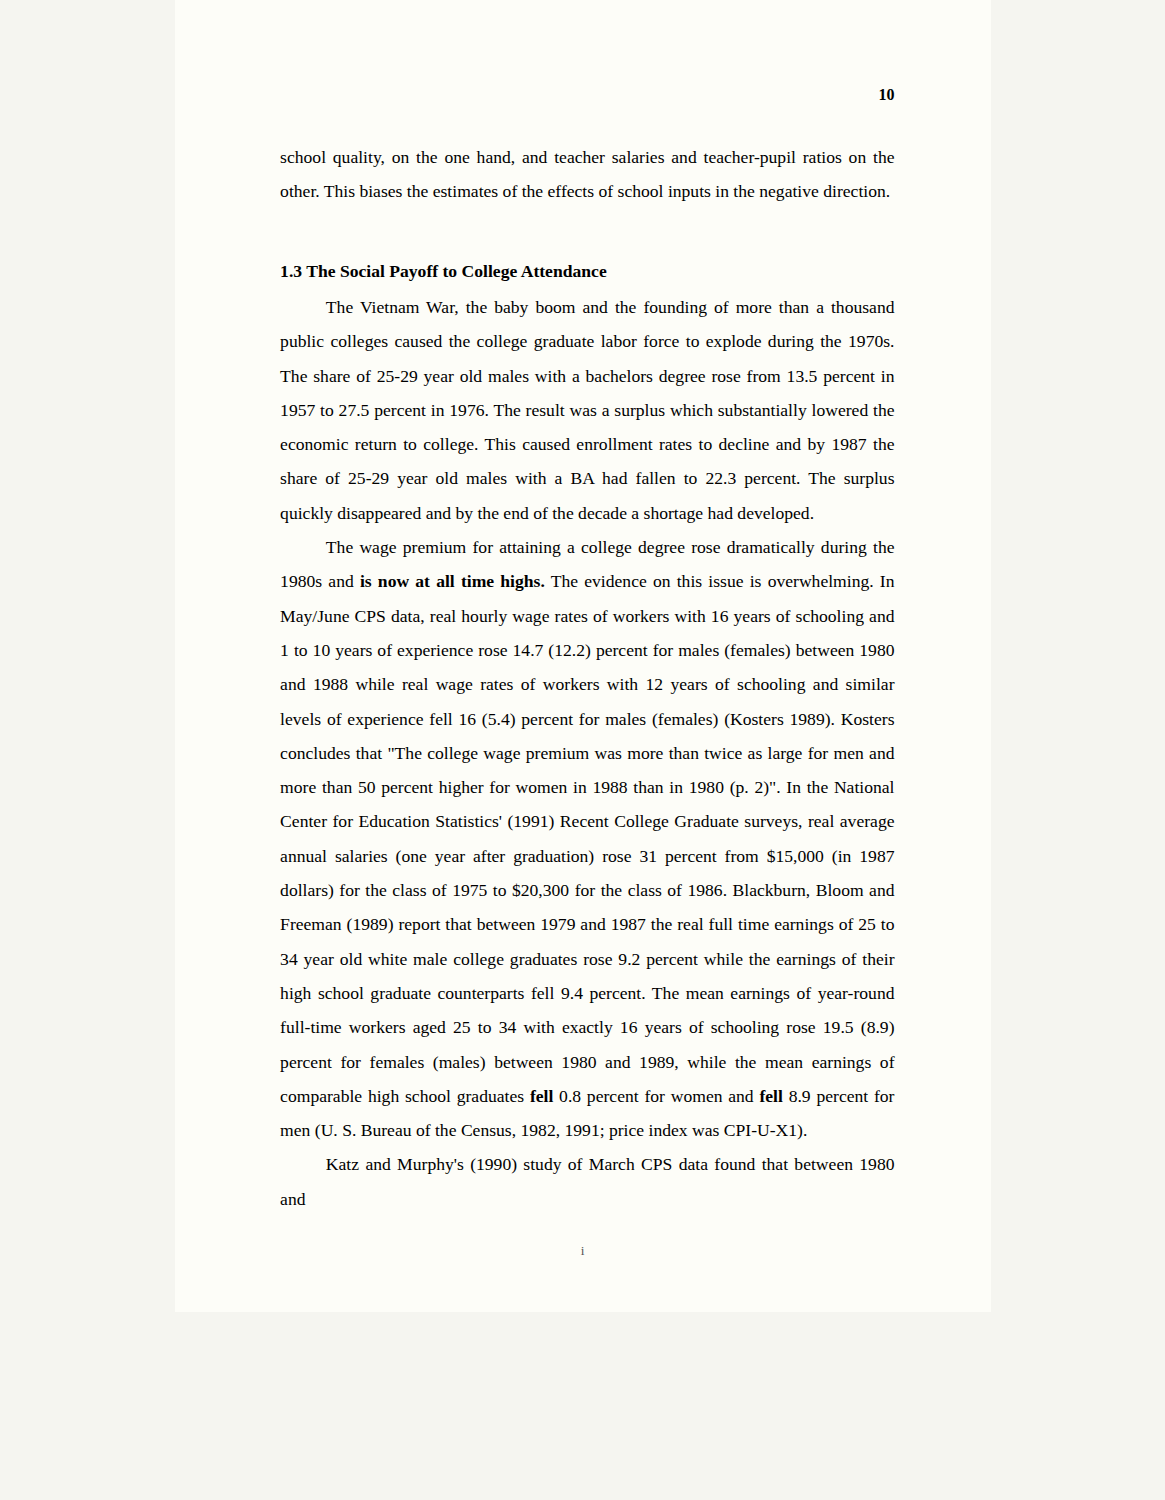10
school quality, on the one hand, and teacher salaries and teacher-pupil ratios on the other. This biases the estimates of the effects of school inputs in the negative direction.
1.3 The Social Payoff to College Attendance
The Vietnam War, the baby boom and the founding of more than a thousand public colleges caused the college graduate labor force to explode during the 1970s. The share of 25-29 year old males with a bachelors degree rose from 13.5 percent in 1957 to 27.5 percent in 1976. The result was a surplus which substantially lowered the economic return to college. This caused enrollment rates to decline and by 1987 the share of 25-29 year old males with a BA had fallen to 22.3 percent. The surplus quickly disappeared and by the end of the decade a shortage had developed.
The wage premium for attaining a college degree rose dramatically during the 1980s and is now at all time highs. The evidence on this issue is overwhelming. In May/June CPS data, real hourly wage rates of workers with 16 years of schooling and 1 to 10 years of experience rose 14.7 (12.2) percent for males (females) between 1980 and 1988 while real wage rates of workers with 12 years of schooling and similar levels of experience fell 16 (5.4) percent for males (females) (Kosters 1989). Kosters concludes that "The college wage premium was more than twice as large for men and more than 50 percent higher for women in 1988 than in 1980 (p. 2)". In the National Center for Education Statistics' (1991) Recent College Graduate surveys, real average annual salaries (one year after graduation) rose 31 percent from $15,000 (in 1987 dollars) for the class of 1975 to $20,300 for the class of 1986. Blackburn, Bloom and Freeman (1989) report that between 1979 and 1987 the real full time earnings of 25 to 34 year old white male college graduates rose 9.2 percent while the earnings of their high school graduate counterparts fell 9.4 percent. The mean earnings of year-round full-time workers aged 25 to 34 with exactly 16 years of schooling rose 19.5 (8.9) percent for females (males) between 1980 and 1989, while the mean earnings of comparable high school graduates fell 0.8 percent for women and fell 8.9 percent for men (U. S. Bureau of the Census, 1982, 1991; price index was CPI-U-X1).
Katz and Murphy's (1990) study of March CPS data found that between 1980 and
i